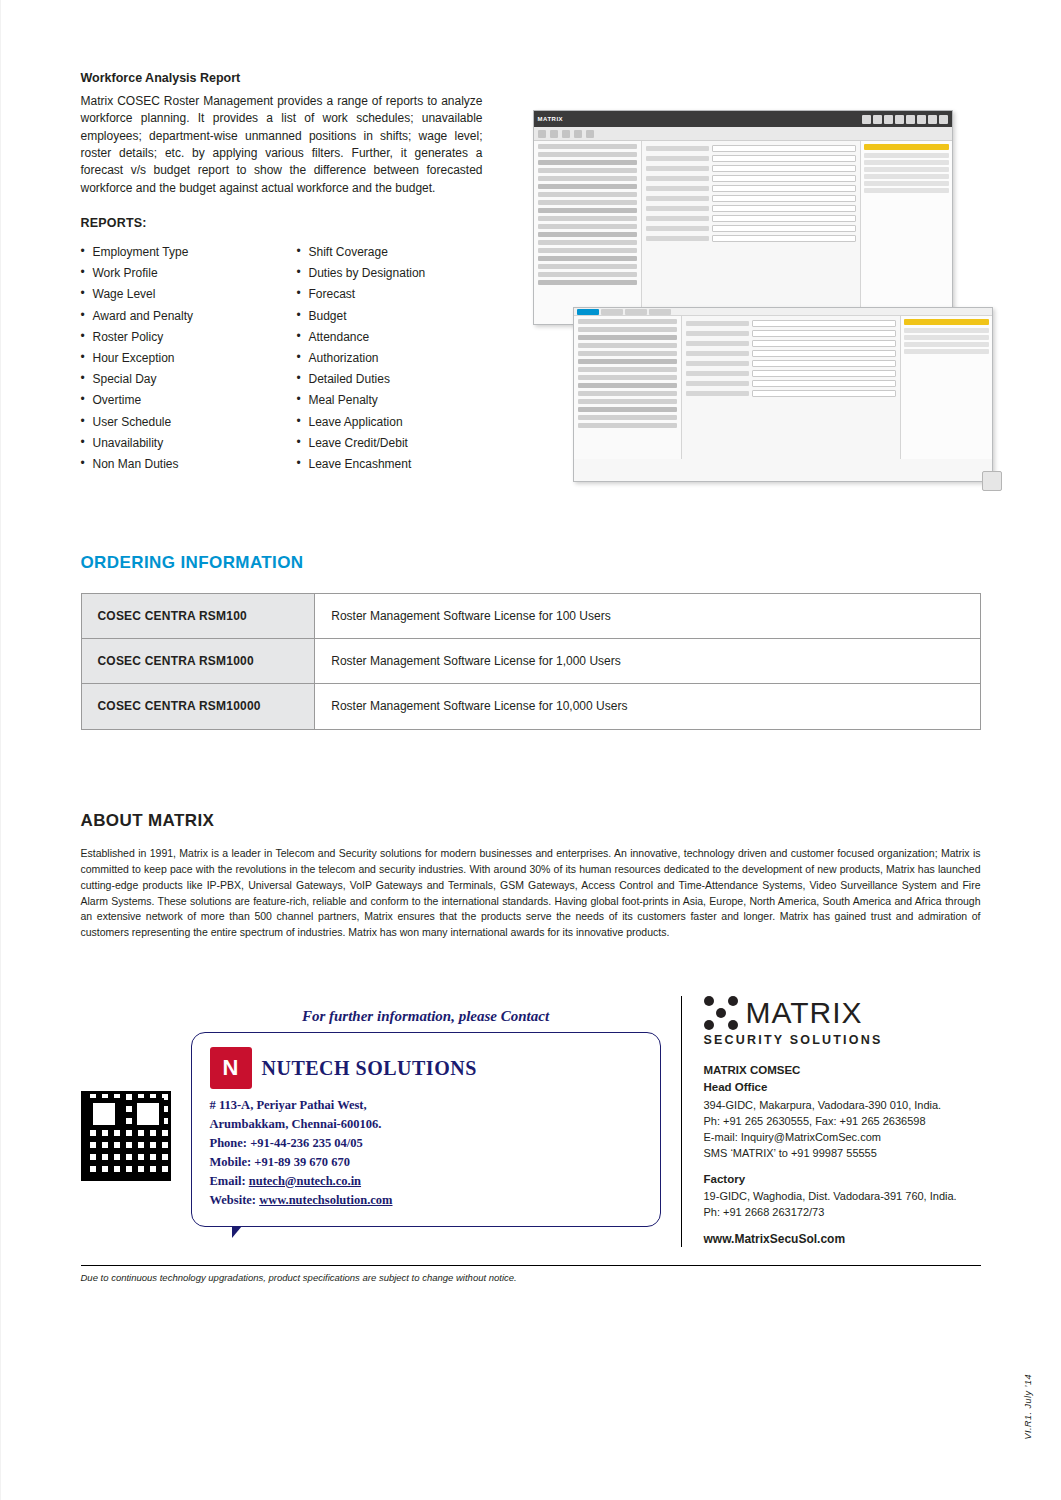Workforce Analysis Report
Matrix COSEC Roster Management provides a range of reports to analyze workforce planning. It provides a list of work schedules; unavailable employees; department-wise unmanned positions in shifts; wage level; roster details; etc. by applying various filters. Further, it generates a forecast v/s budget report to show the difference between forecasted workforce and the budget against actual workforce and the budget.
REPORTS:
Employment Type
Work Profile
Wage Level
Award and Penalty
Roster Policy
Hour Exception
Special Day
Overtime
User Schedule
Unavailability
Non Man Duties
Shift Coverage
Duties by Designation
Forecast
Budget
Attendance
Authorization
Detailed Duties
Meal Penalty
Leave Application
Leave Credit/Debit
Leave Encashment
MATRIX
ORDERING INFORMATION
| COSEC CENTRA RSM100 | Roster Management Software License for 100 Users |
| COSEC CENTRA RSM1000 | Roster Management Software License for 1,000 Users |
| COSEC CENTRA RSM10000 | Roster Management Software License for 10,000 Users |
ABOUT MATRIX
Established in 1991, Matrix is a leader in Telecom and Security solutions for modern businesses and enterprises. An innovative, technology driven and customer focused organization; Matrix is committed to keep pace with the revolutions in the telecom and security industries. With around 30% of its human resources dedicated to the development of new products, Matrix has launched cutting-edge products like IP-PBX, Universal Gateways, VoIP Gateways and Terminals, GSM Gateways, Access Control and Time-Attendance Systems, Video Surveillance System and Fire Alarm Systems. These solutions are feature-rich, reliable and conform to the international standards. Having global foot-prints in Asia, Europe, North America, South America and Africa through an extensive network of more than 500 channel partners, Matrix ensures that the products serve the needs of its customers faster and longer. Matrix has gained trust and admiration of customers representing the entire spectrum of industries. Matrix has won many international awards for its innovative products.
For further information, please Contact
N
NUTECH SOLUTIONS
# 113-A, Periyar Pathai West,
Arumbakkam, Chennai-600106.
Phone: +91-44-236 235 04/05
Mobile: +91-89 39 670 670
Email: nutech@nutech.co.in
Website: www.nutechsolution.com
MATRIX
SECURITY SOLUTIONS
MATRIX COMSEC
Head Office
394-GIDC, Makarpura, Vadodara-390 010, India.
Ph: +91 265 2630555, Fax: +91 265 2636598
E-mail: Inquiry@MatrixComSec.com
SMS ‘MATRIX’ to +91 99987 55555
Factory
19-GIDC, Waghodia, Dist. Vadodara-391 760, India.
Ph: +91 2668 263172/73
www.MatrixSecuSol.com
Due to continuous technology upgradations, product specifications are subject to change without notice.
VI.R1. July ’14